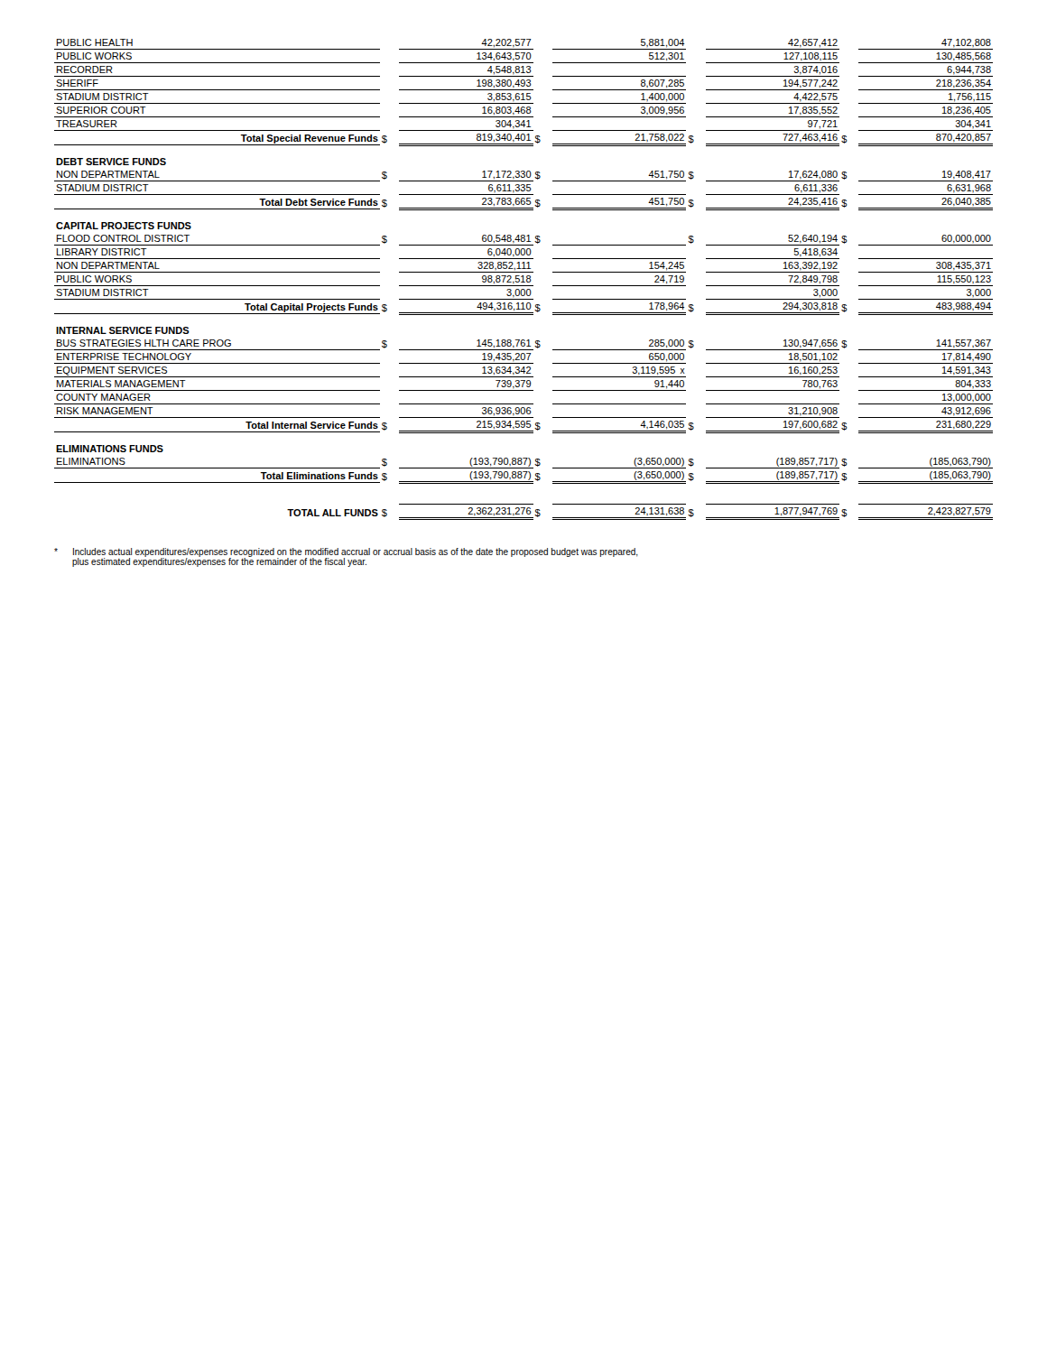| PUBLIC HEALTH | | 42,202,577 | | 5,881,004 | | 42,657,412 | | 47,102,808 |
| PUBLIC WORKS | | 134,643,570 | | 512,301 | | 127,108,115 | | 130,485,568 |
| RECORDER | | 4,548,813 | | | | 3,874,016 | | 6,944,738 |
| SHERIFF | | 198,380,493 | | 8,607,285 | | 194,577,242 | | 218,236,354 |
| STADIUM DISTRICT | | 3,853,615 | | 1,400,000 | | 4,422,575 | | 1,756,115 |
| SUPERIOR COURT | | 16,803,468 | | 3,009,956 | | 17,835,552 | | 18,236,405 |
| TREASURER | | 304,341 | | | | 97,721 | | 304,341 |
| Total Special Revenue Funds | $ | 819,340,401 | $ | 21,758,022 | $ | 727,463,416 | $ | 870,420,857 |
| DEBT SERVICE FUNDS |
| NON DEPARTMENTAL | $ | 17,172,330 | $ | 451,750 | $ | 17,624,080 | $ | 19,408,417 |
| STADIUM DISTRICT | | 6,611,335 | | | | 6,611,336 | | 6,631,968 |
| Total Debt Service Funds | $ | 23,783,665 | $ | 451,750 | $ | 24,235,416 | $ | 26,040,385 |
| CAPITAL PROJECTS FUNDS |
| FLOOD CONTROL DISTRICT | $ | 60,548,481 | $ | | $ | 52,640,194 | $ | 60,000,000 |
| LIBRARY DISTRICT | | 6,040,000 | | | | 5,418,634 | | |
| NON DEPARTMENTAL | | 328,852,111 | | 154,245 | | 163,392,192 | | 308,435,371 |
| PUBLIC WORKS | | 98,872,518 | | 24,719 | | 72,849,798 | | 115,550,123 |
| STADIUM DISTRICT | | 3,000 | | | | 3,000 | | 3,000 |
| Total Capital Projects Funds | $ | 494,316,110 | $ | 178,964 | $ | 294,303,818 | $ | 483,988,494 |
| INTERNAL SERVICE FUNDS |
| BUS STRATEGIES HLTH CARE PROG | $ | 145,188,761 | $ | 285,000 | $ | 130,947,656 | $ | 141,557,367 |
| ENTERPRISE TECHNOLOGY | | 19,435,207 | | 650,000 | | 18,501,102 | | 17,814,490 |
| EQUIPMENT SERVICES | | 13,634,342 | | 3,119,595 x | | 16,160,253 | | 14,591,343 |
| MATERIALS MANAGEMENT | | 739,379 | | 91,440 | | 780,763 | | 804,333 |
| COUNTY MANAGER | | | | | | | | 13,000,000 |
| RISK MANAGEMENT | | 36,936,906 | | | | 31,210,908 | | 43,912,696 |
| Total Internal Service Funds | $ | 215,934,595 | $ | 4,146,035 | $ | 197,600,682 | $ | 231,680,229 |
| ELIMINATIONS FUNDS |
| ELIMINATIONS | $ | (193,790,887) | $ | (3,650,000) | $ | (189,857,717) | $ | (185,063,790) |
| Total Eliminations Funds | $ | (193,790,887) | $ | (3,650,000) | $ | (189,857,717) | $ | (185,063,790) |
| TOTAL ALL FUNDS | $ | 2,362,231,276 | $ | 24,131,638 | $ | 1,877,947,769 | $ | 2,423,827,579 |
*
Includes actual expenditures/expenses recognized on the modified accrual or accrual basis as of the date the proposed budget was prepared,
plus estimated expenditures/expenses for the remainder of the fiscal year.